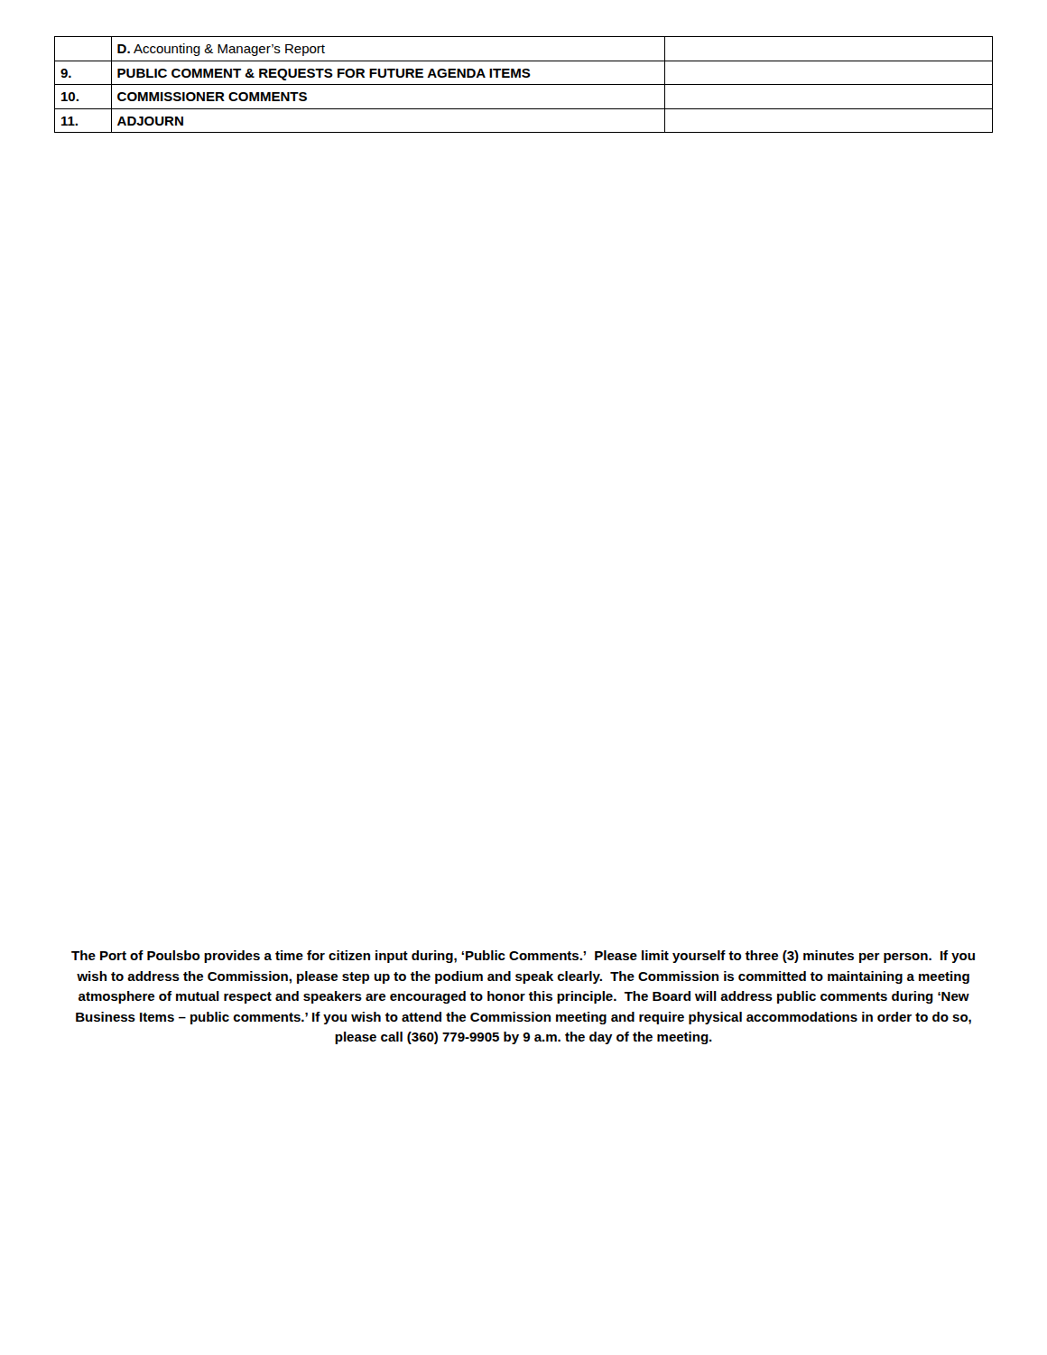| | D. Accounting & Manager’s Report | |
| 9. | PUBLIC COMMENT & REQUESTS FOR FUTURE AGENDA ITEMS | |
| 10. | COMMISSIONER COMMENTS | |
| 11. | ADJOURN | |
The Port of Poulsbo provides a time for citizen input during, ‘Public Comments.’ Please limit yourself to three (3) minutes per person. If you wish to address the Commission, please step up to the podium and speak clearly. The Commission is committed to maintaining a meeting atmosphere of mutual respect and speakers are encouraged to honor this principle. The Board will address public comments during ‘New Business Items – public comments.’ If you wish to attend the Commission meeting and require physical accommodations in order to do so, please call (360) 779-9905 by 9 a.m. the day of the meeting.